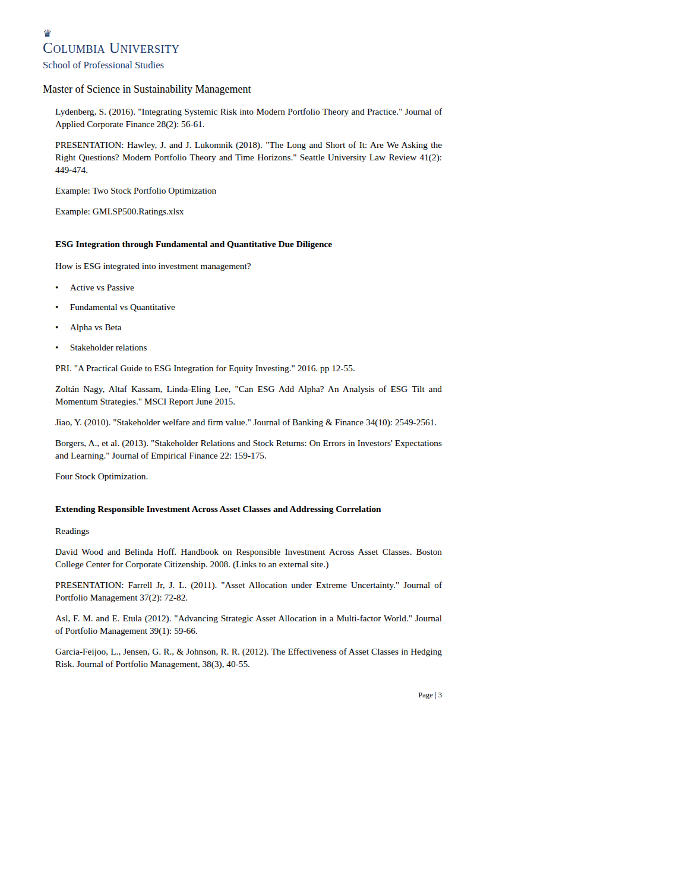♛
Columbia University School of Professional Studies
Master of Science in Sustainability Management
Lydenberg, S. (2016). "Integrating Systemic Risk into Modern Portfolio Theory and Practice." Journal of Applied Corporate Finance 28(2): 56-61.
PRESENTATION: Hawley, J. and J. Lukomnik (2018). "The Long and Short of It: Are We Asking the Right Questions? Modern Portfolio Theory and Time Horizons." Seattle University Law Review 41(2): 449-474.
Example: Two Stock Portfolio Optimization
Example: GMI.SP500.Ratings.xlsx
ESG Integration through Fundamental and Quantitative Due Diligence
How is ESG integrated into investment management?
Active vs Passive
Fundamental vs Quantitative
Alpha vs Beta
Stakeholder relations
PRI. "A Practical Guide to ESG Integration for Equity Investing." 2016. pp 12-55.
Zoltán Nagy, Altaf Kassam, Linda-Eling Lee, "Can ESG Add Alpha? An Analysis of ESG Tilt and Momentum Strategies." MSCI Report June 2015.
Jiao, Y. (2010). "Stakeholder welfare and firm value." Journal of Banking & Finance 34(10): 2549-2561.
Borgers, A., et al. (2013). "Stakeholder Relations and Stock Returns: On Errors in Investors' Expectations and Learning." Journal of Empirical Finance 22: 159-175.
Four Stock Optimization.
Extending Responsible Investment Across Asset Classes and Addressing Correlation
Readings
David Wood and Belinda Hoff. Handbook on Responsible Investment Across Asset Classes. Boston College Center for Corporate Citizenship. 2008. (Links to an external site.)
PRESENTATION: Farrell Jr, J. L. (2011). "Asset Allocation under Extreme Uncertainty." Journal of Portfolio Management 37(2): 72-82.
Asl, F. M. and E. Etula (2012). "Advancing Strategic Asset Allocation in a Multi-factor World." Journal of Portfolio Management 39(1): 59-66.
Garcia-Feijoo, L., Jensen, G. R., & Johnson, R. R. (2012). The Effectiveness of Asset Classes in Hedging Risk. Journal of Portfolio Management, 38(3), 40-55.
Page | 3